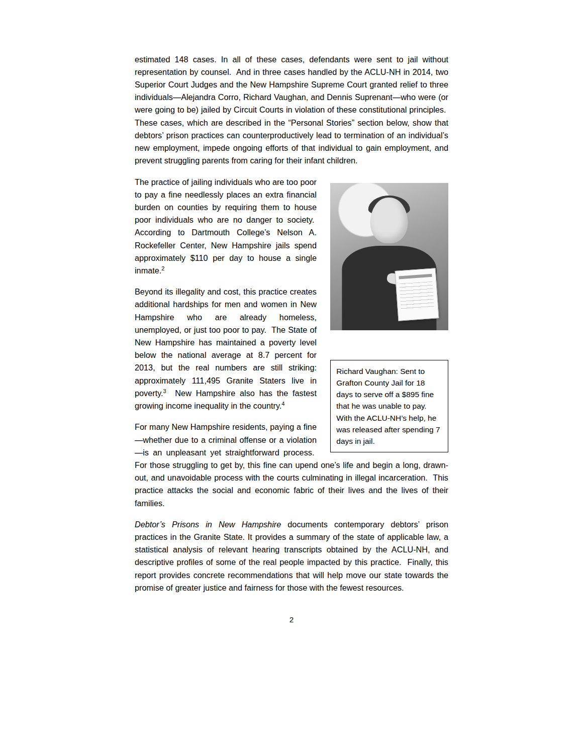estimated 148 cases. In all of these cases, defendants were sent to jail without representation by counsel. And in three cases handled by the ACLU-NH in 2014, two Superior Court Judges and the New Hampshire Supreme Court granted relief to three individuals—Alejandra Corro, Richard Vaughan, and Dennis Suprenant—who were (or were going to be) jailed by Circuit Courts in violation of these constitutional principles. These cases, which are described in the “Personal Stories” section below, show that debtors’ prison practices can counterproductively lead to termination of an individual’s new employment, impede ongoing efforts of that individual to gain employment, and prevent struggling parents from caring for their infant children.
Richard Vaughan: Sent to Grafton County Jail for 18 days to serve off a $895 fine that he was unable to pay. With the ACLU-NH’s help, he was released after spending 7 days in jail.
The practice of jailing individuals who are too poor to pay a fine needlessly places an extra financial burden on counties by requiring them to house poor individuals who are no danger to society. According to Dartmouth College’s Nelson A. Rockefeller Center, New Hampshire jails spend approximately $110 per day to house a single inmate.2
Beyond its illegality and cost, this practice creates additional hardships for men and women in New Hampshire who are already homeless, unemployed, or just too poor to pay. The State of New Hampshire has maintained a poverty level below the national average at 8.7 percent for 2013, but the real numbers are still striking: approximately 111,495 Granite Staters live in poverty.3 New Hampshire also has the fastest growing income inequality in the country.4
For many New Hampshire residents, paying a fine—whether due to a criminal offense or a violation—is an unpleasant yet straightforward process. For those struggling to get by, this fine can upend one’s life and begin a long, drawn-out, and unavoidable process with the courts culminating in illegal incarceration. This practice attacks the social and economic fabric of their lives and the lives of their families.
Debtor’s Prisons in New Hampshire documents contemporary debtors’ prison practices in the Granite State. It provides a summary of the state of applicable law, a statistical analysis of relevant hearing transcripts obtained by the ACLU-NH, and descriptive profiles of some of the real people impacted by this practice. Finally, this report provides concrete recommendations that will help move our state towards the promise of greater justice and fairness for those with the fewest resources.
2